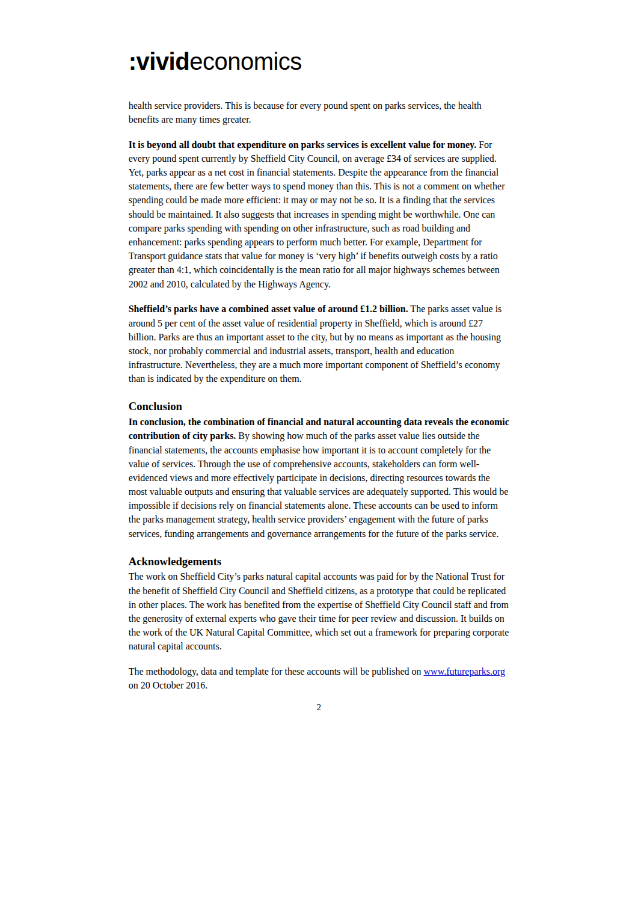: vivid economics
health service providers. This is because for every pound spent on parks services, the health benefits are many times greater.
It is beyond all doubt that expenditure on parks services is excellent value for money. For every pound spent currently by Sheffield City Council, on average £34 of services are supplied. Yet, parks appear as a net cost in financial statements. Despite the appearance from the financial statements, there are few better ways to spend money than this. This is not a comment on whether spending could be made more efficient: it may or may not be so. It is a finding that the services should be maintained. It also suggests that increases in spending might be worthwhile. One can compare parks spending with spending on other infrastructure, such as road building and enhancement: parks spending appears to perform much better. For example, Department for Transport guidance stats that value for money is ‘very high’ if benefits outweigh costs by a ratio greater than 4:1, which coincidentally is the mean ratio for all major highways schemes between 2002 and 2010, calculated by the Highways Agency.
Sheffield’s parks have a combined asset value of around £1.2 billion. The parks asset value is around 5 per cent of the asset value of residential property in Sheffield, which is around £27 billion. Parks are thus an important asset to the city, but by no means as important as the housing stock, nor probably commercial and industrial assets, transport, health and education infrastructure. Nevertheless, they are a much more important component of Sheffield’s economy than is indicated by the expenditure on them.
Conclusion
In conclusion, the combination of financial and natural accounting data reveals the economic contribution of city parks. By showing how much of the parks asset value lies outside the financial statements, the accounts emphasise how important it is to account completely for the value of services. Through the use of comprehensive accounts, stakeholders can form well-evidenced views and more effectively participate in decisions, directing resources towards the most valuable outputs and ensuring that valuable services are adequately supported. This would be impossible if decisions rely on financial statements alone. These accounts can be used to inform the parks management strategy, health service providers’ engagement with the future of parks services, funding arrangements and governance arrangements for the future of the parks service.
Acknowledgements
The work on Sheffield City’s parks natural capital accounts was paid for by the National Trust for the benefit of Sheffield City Council and Sheffield citizens, as a prototype that could be replicated in other places. The work has benefited from the expertise of Sheffield City Council staff and from the generosity of external experts who gave their time for peer review and discussion. It builds on the work of the UK Natural Capital Committee, which set out a framework for preparing corporate natural capital accounts.
The methodology, data and template for these accounts will be published on www.futureparks.org on 20 October 2016.
2